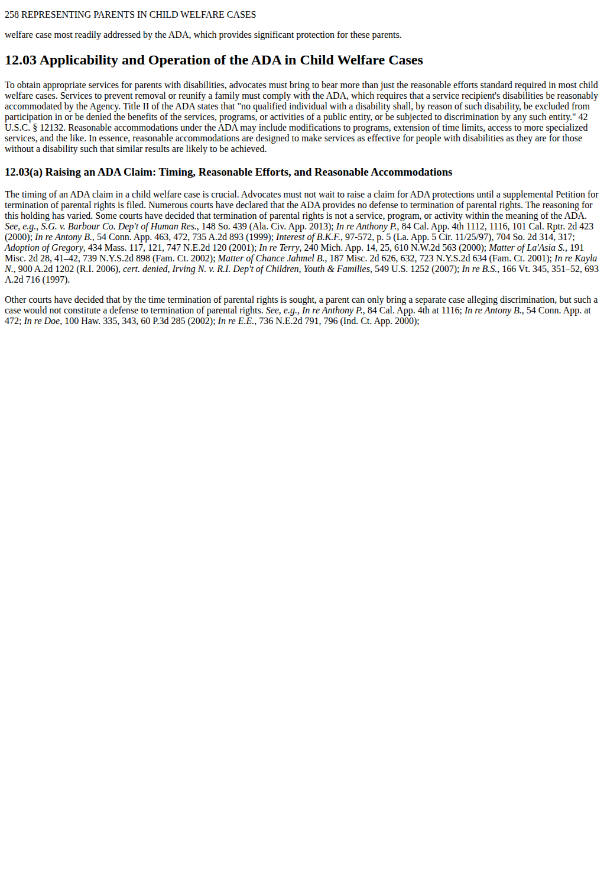258 REPRESENTING PARENTS IN CHILD WELFARE CASES
welfare case most readily addressed by the ADA, which provides significant protection for these parents.
12.03 Applicability and Operation of the ADA in Child Welfare Cases
To obtain appropriate services for parents with disabilities, advocates must bring to bear more than just the reasonable efforts standard required in most child welfare cases. Services to prevent removal or reunify a family must comply with the ADA, which requires that a service recipient's disabilities be reasonably accommodated by the Agency. Title II of the ADA states that "no qualified individual with a disability shall, by reason of such disability, be excluded from participation in or be denied the benefits of the services, programs, or activities of a public entity, or be subjected to discrimination by any such entity." 42 U.S.C. § 12132. Reasonable accommodations under the ADA may include modifications to programs, extension of time limits, access to more specialized services, and the like. In essence, reasonable accommodations are designed to make services as effective for people with disabilities as they are for those without a disability such that similar results are likely to be achieved.
12.03(a) Raising an ADA Claim: Timing, Reasonable Efforts, and Reasonable Accommodations
The timing of an ADA claim in a child welfare case is crucial. Advocates must not wait to raise a claim for ADA protections until a supplemental Petition for termination of parental rights is filed. Numerous courts have declared that the ADA provides no defense to termination of parental rights. The reasoning for this holding has varied. Some courts have decided that termination of parental rights is not a service, program, or activity within the meaning of the ADA. See, e.g., S.G. v. Barbour Co. Dep't of Human Res., 148 So. 439 (Ala. Civ. App. 2013); In re Anthony P., 84 Cal. App. 4th 1112, 1116, 101 Cal. Rptr. 2d 423 (2000); In re Antony B., 54 Conn. App. 463, 472, 735 A.2d 893 (1999); Interest of B.K.F., 97-572, p. 5 (La. App. 5 Cir. 11/25/97), 704 So. 2d 314, 317; Adoption of Gregory, 434 Mass. 117, 121, 747 N.E.2d 120 (2001); In re Terry, 240 Mich. App. 14, 25, 610 N.W.2d 563 (2000); Matter of La'Asia S., 191 Misc. 2d 28, 41–42, 739 N.Y.S.2d 898 (Fam. Ct. 2002); Matter of Chance Jahmel B., 187 Misc. 2d 626, 632, 723 N.Y.S.2d 634 (Fam. Ct. 2001); In re Kayla N., 900 A.2d 1202 (R.I. 2006), cert. denied, Irving N. v. R.I. Dep't of Children, Youth & Families, 549 U.S. 1252 (2007); In re B.S., 166 Vt. 345, 351–52, 693 A.2d 716 (1997).
Other courts have decided that by the time termination of parental rights is sought, a parent can only bring a separate case alleging discrimination, but such a case would not constitute a defense to termination of parental rights. See, e.g., In re Anthony P., 84 Cal. App. 4th at 1116; In re Antony B., 54 Conn. App. at 472; In re Doe, 100 Haw. 335, 343, 60 P.3d 285 (2002); In re E.E., 736 N.E.2d 791, 796 (Ind. Ct. App. 2000);